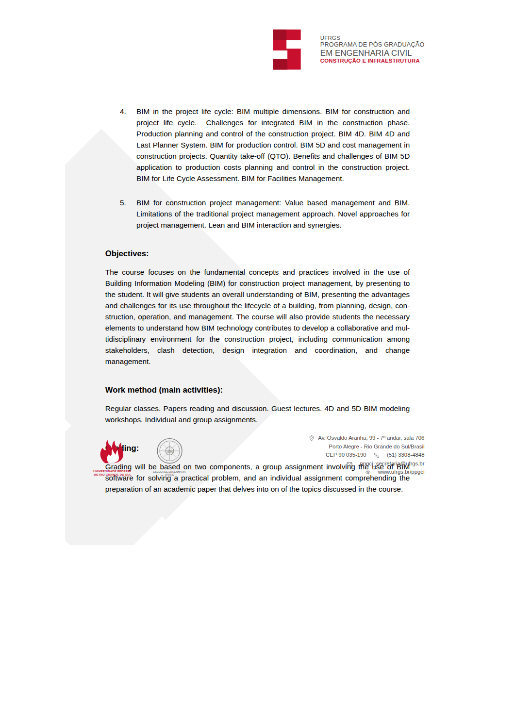UFRGS
PROGRAMA DE PÓS GRADUAÇÃO
EM ENGENHARIA CIVIL
CONSTRUÇÃO E INFRAESTRUTURA
BIM in the project life cycle: BIM multiple dimensions. BIM for construction and project life cycle. Challenges for integrated BIM in the construction phase. Production planning and control of the construction project. BIM 4D. BIM 4D and Last Planner System. BIM for production control. BIM 5D and cost management in construction projects. Quantity take-off (QTO). Benefits and challenges of BIM 5D application to production costs planning and control in the construction project. BIM for Life Cycle Assessment. BIM for Facilities Management.
BIM for construction project management: Value based management and BIM. Limitations of the traditional project management approach. Novel approaches for project management. Lean and BIM interaction and synergies.
Objectives:
The course focuses on the fundamental concepts and practices involved in the use of Building Information Modeling (BIM) for construction project management, by presenting to the student. It will give students an overall understanding of BIM, presenting the advantages and challenges for its use throughout the lifecycle of a building, from planning, design, construction, operation, and management. The course will also provide students the necessary elements to understand how BIM technology contributes to develop a collaborative and multidisciplinary environment for the construction project, including communication among stakeholders, clash detection, design integration and coordination, and change management.
Work method (main activities):
Regular classes. Papers reading and discussion. Guest lectures. 4D and 5D BIM modeling workshops. Individual and group assignments.
Grading:
Grading will be based on two components, a group assignment involving the use of BIM software for solving a practical problem, and an individual assignment comprehending the preparation of an academic paper that delves into on of the topics discussed in the course.
UNIVERSIDADE FEDERAL
DO RIO GRANDE DO SUL
1896
ESCOLA DE ENGENHARIA
UFRGS
Av. Osvaldo Aranha, 99 - 7º andar, sala 706
Porto Alegre - Rio Grande do Sul/Brasil
CEP 90 035-190 (51) 3308-4848
ppgci_secretaria@ufrgs.br
www.ufrgs.br/ppgci